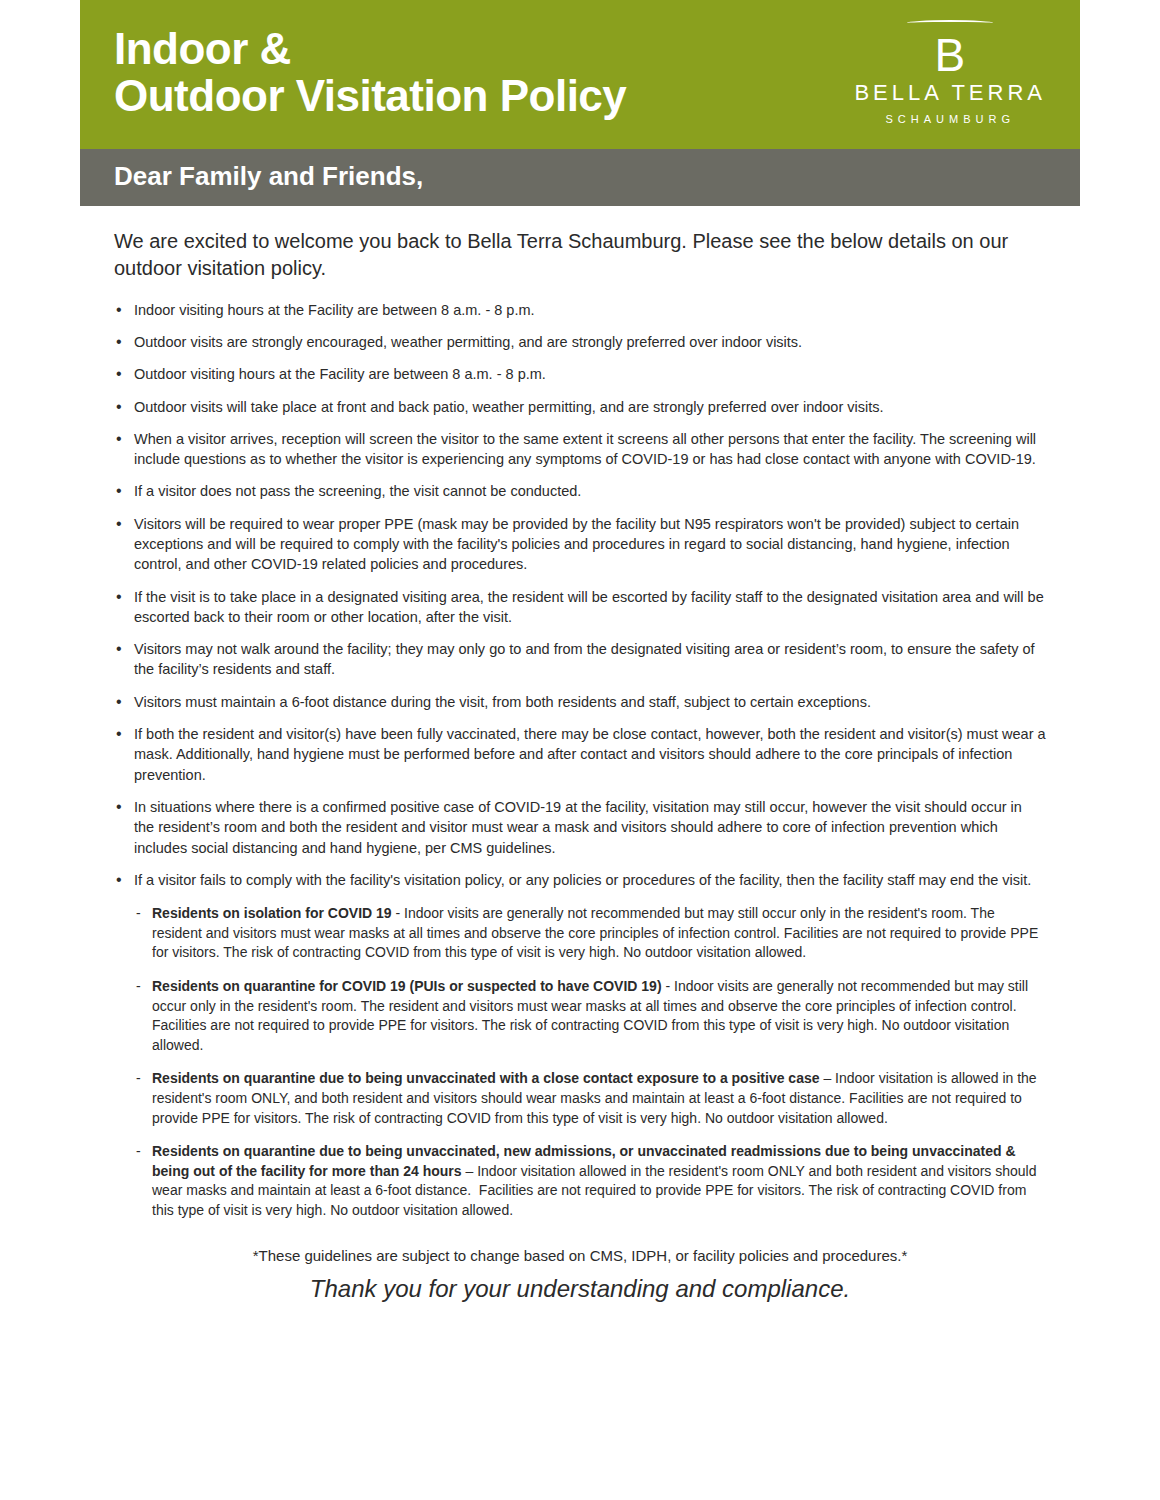Indoor &
Outdoor Visitation Policy
B
BELLA TERRA
SCHAUMBURG
Dear Family and Friends,
We are excited to welcome you back to Bella Terra Schaumburg. Please see the below details on our outdoor visitation policy.
Indoor visiting hours at the Facility are between 8 a.m. - 8 p.m.
Outdoor visits are strongly encouraged, weather permitting, and are strongly preferred over indoor visits.
Outdoor visiting hours at the Facility are between 8 a.m. - 8 p.m.
Outdoor visits will take place at front and back patio, weather permitting, and are strongly preferred over indoor visits.
When a visitor arrives, reception will screen the visitor to the same extent it screens all other persons that enter the facility. The screening will include questions as to whether the visitor is experiencing any symptoms of COVID-19 or has had close contact with anyone with COVID-19.
If a visitor does not pass the screening, the visit cannot be conducted.
Visitors will be required to wear proper PPE (mask may be provided by the facility but N95 respirators won't be provided) subject to certain exceptions and will be required to comply with the facility's policies and procedures in regard to social distancing, hand hygiene, infection control, and other COVID-19 related policies and procedures.
If the visit is to take place in a designated visiting area, the resident will be escorted by facility staff to the designated visitation area and will be escorted back to their room or other location, after the visit.
Visitors may not walk around the facility; they may only go to and from the designated visiting area or resident’s room, to ensure the safety of the facility’s residents and staff.
Visitors must maintain a 6-foot distance during the visit, from both residents and staff, subject to certain exceptions.
If both the resident and visitor(s) have been fully vaccinated, there may be close contact, however, both the resident and visitor(s) must wear a mask. Additionally, hand hygiene must be performed before and after contact and visitors should adhere to the core principals of infection prevention.
In situations where there is a confirmed positive case of COVID-19 at the facility, visitation may still occur, however the visit should occur in the resident’s room and both the resident and visitor must wear a mask and visitors should adhere to core of infection prevention which includes social distancing and hand hygiene, per CMS guidelines.
If a visitor fails to comply with the facility's visitation policy, or any policies or procedures of the facility, then the facility staff may end the visit.
Residents on isolation for COVID 19 - Indoor visits are generally not recommended but may still occur only in the resident's room. The resident and visitors must wear masks at all times and observe the core principles of infection control. Facilities are not required to provide PPE for visitors. The risk of contracting COVID from this type of visit is very high. No outdoor visitation allowed.
Residents on quarantine for COVID 19 (PUIs or suspected to have COVID 19) - Indoor visits are generally not recommended but may still occur only in the resident's room. The resident and visitors must wear masks at all times and observe the core principles of infection control. Facilities are not required to provide PPE for visitors. The risk of contracting COVID from this type of visit is very high. No outdoor visitation allowed.
Residents on quarantine due to being unvaccinated with a close contact exposure to a positive case – Indoor visitation is allowed in the resident's room ONLY, and both resident and visitors should wear masks and maintain at least a 6-foot distance. Facilities are not required to provide PPE for visitors. The risk of contracting COVID from this type of visit is very high. No outdoor visitation allowed.
Residents on quarantine due to being unvaccinated, new admissions, or unvaccinated readmissions due to being unvaccinated & being out of the facility for more than 24 hours – Indoor visitation allowed in the resident's room ONLY and both resident and visitors should wear masks and maintain at least a 6-foot distance. Facilities are not required to provide PPE for visitors. The risk of contracting COVID from this type of visit is very high. No outdoor visitation allowed.
*These guidelines are subject to change based on CMS, IDPH, or facility policies and procedures.*
Thank you for your understanding and compliance.